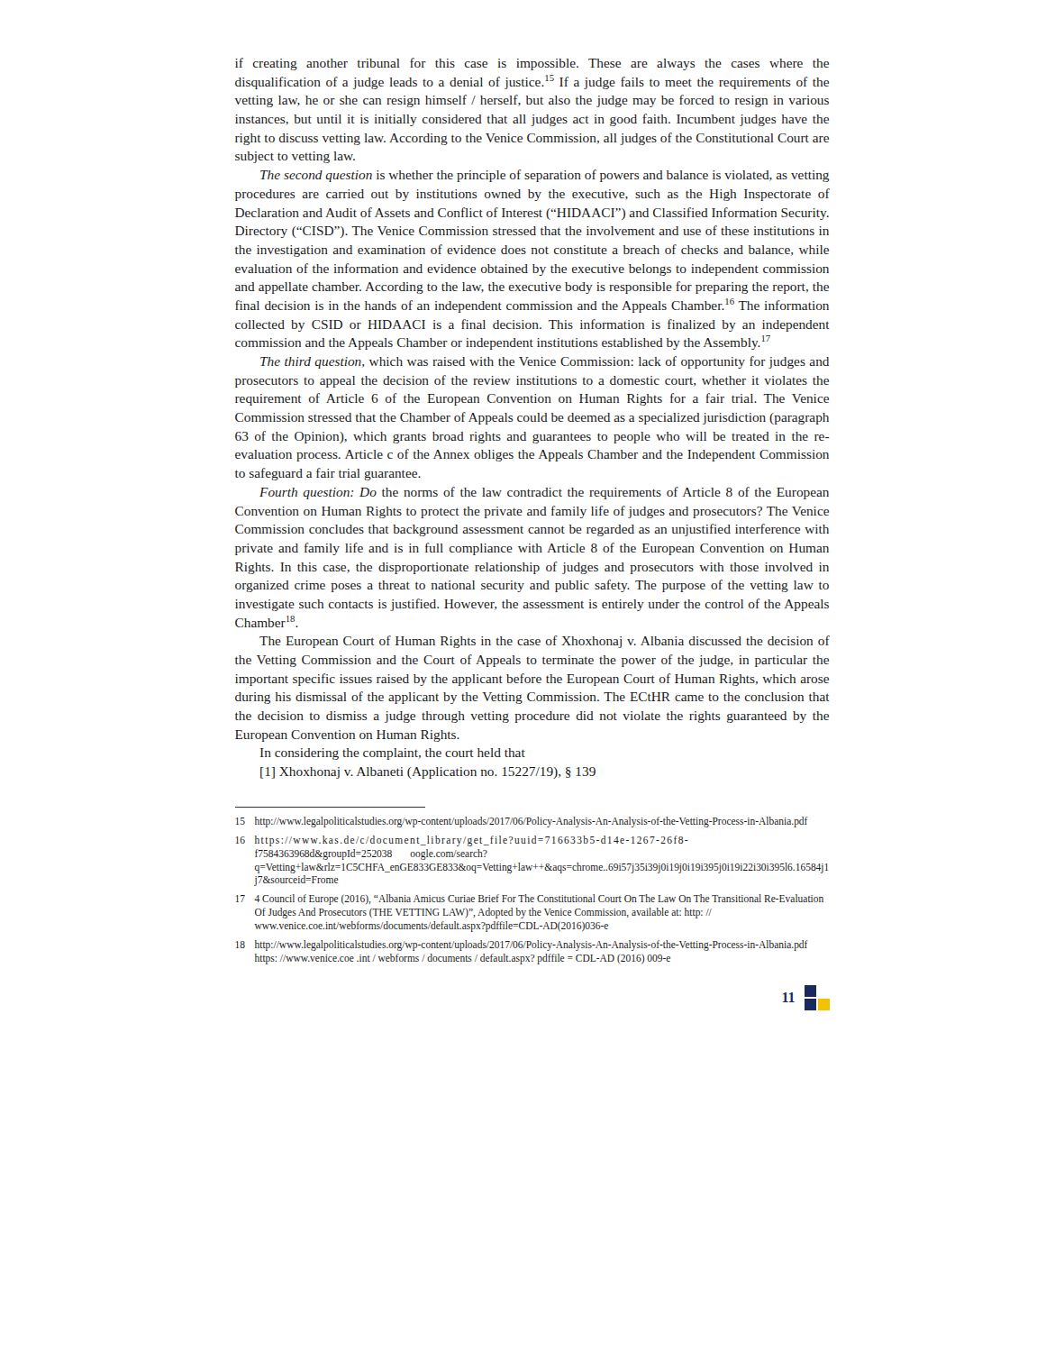if creating another tribunal for this case is impossible. These are always the cases where the disqualification of a judge leads to a denial of justice.15 If a judge fails to meet the requirements of the vetting law, he or she can resign himself / herself, but also the judge may be forced to resign in various instances, but until it is initially considered that all judges act in good faith. Incumbent judges have the right to discuss vetting law. According to the Venice Commission, all judges of the Constitutional Court are subject to vetting law.
The second question is whether the principle of separation of powers and balance is violated, as vetting procedures are carried out by institutions owned by the executive, such as the High Inspectorate of Declaration and Audit of Assets and Conflict of Interest (“HIDAACI”) and Classified Information Security. Directory (“CISD”). The Venice Commission stressed that the involvement and use of these institutions in the investigation and examination of evidence does not constitute a breach of checks and balance, while evaluation of the information and evidence obtained by the executive belongs to independent commission and appellate chamber. According to the law, the executive body is responsible for preparing the report, the final decision is in the hands of an independent commission and the Appeals Chamber.16 The information collected by CSID or HIDAACI is a final decision. This information is finalized by an independent commission and the Appeals Chamber or independent institutions established by the Assembly.17
The third question, which was raised with the Venice Commission: lack of opportunity for judges and prosecutors to appeal the decision of the review institutions to a domestic court, whether it violates the requirement of Article 6 of the European Convention on Human Rights for a fair trial. The Venice Commission stressed that the Chamber of Appeals could be deemed as a specialized jurisdiction (paragraph 63 of the Opinion), which grants broad rights and guarantees to people who will be treated in the re-evaluation process. Article c of the Annex obliges the Appeals Chamber and the Independent Commission to safeguard a fair trial guarantee.
Fourth question: Do the norms of the law contradict the requirements of Article 8 of the European Convention on Human Rights to protect the private and family life of judges and prosecutors? The Venice Commission concludes that background assessment cannot be regarded as an unjustified interference with private and family life and is in full compliance with Article 8 of the European Convention on Human Rights. In this case, the disproportionate relationship of judges and prosecutors with those involved in organized crime poses a threat to national security and public safety. The purpose of the vetting law to investigate such contacts is justified. However, the assessment is entirely under the control of the Appeals Chamber18.
The European Court of Human Rights in the case of Xhoxhonaj v. Albania discussed the decision of the Vetting Commission and the Court of Appeals to terminate the power of the judge, in particular the important specific issues raised by the applicant before the European Court of Human Rights, which arose during his dismissal of the applicant by the Vetting Commission. The ECtHR came to the conclusion that the decision to dismiss a judge through vetting procedure did not violate the rights guaranteed by the European Convention on Human Rights.
In considering the complaint, the court held that
[1] Xhoxhonaj v. Albaneti (Application no. 15227/19), § 139
15
http://www.legalpoliticalstudies.org/wp-content/uploads/2017/06/Policy-Analysis-An-Analysis-of-the-Vetting-Process-in-Albania.pdf
16
https://www.kas.de/c/document_library/get_file?uuid=716633b5-d14e-1267-26f8-f7584363968d&groupId=252038 oogle.com/search?q=Vetting+law&rlz=1C5CHFA_enGE833GE833&oq=Vetting+law++&aqs=chrome..69i57j35i39j0i19j0i19i395j0i19i22i30i395l6.16584j1j7&sourceid=Frome
17
4 Council of Europe (2016), “Albania Amicus Curiae Brief For The Constitutional Court On The Law On The Transitional Re-Evaluation Of Judges And Prosecutors (THE VETTING LAW)”, Adopted by the Venice Commission, available at: http: // www.venice.coe.int/webforms/documents/default.aspx?pdffile=CDL-AD(2016)036-e
18
http://www.legalpoliticalstudies.org/wp-content/uploads/2017/06/Policy-Analysis-An-Analysis-of-the-Vetting-Process-in-Albania.pdf
https: //www.venice.coe .int / webforms / documents / default.aspx? pdffile = CDL-AD (2016) 009-e
11